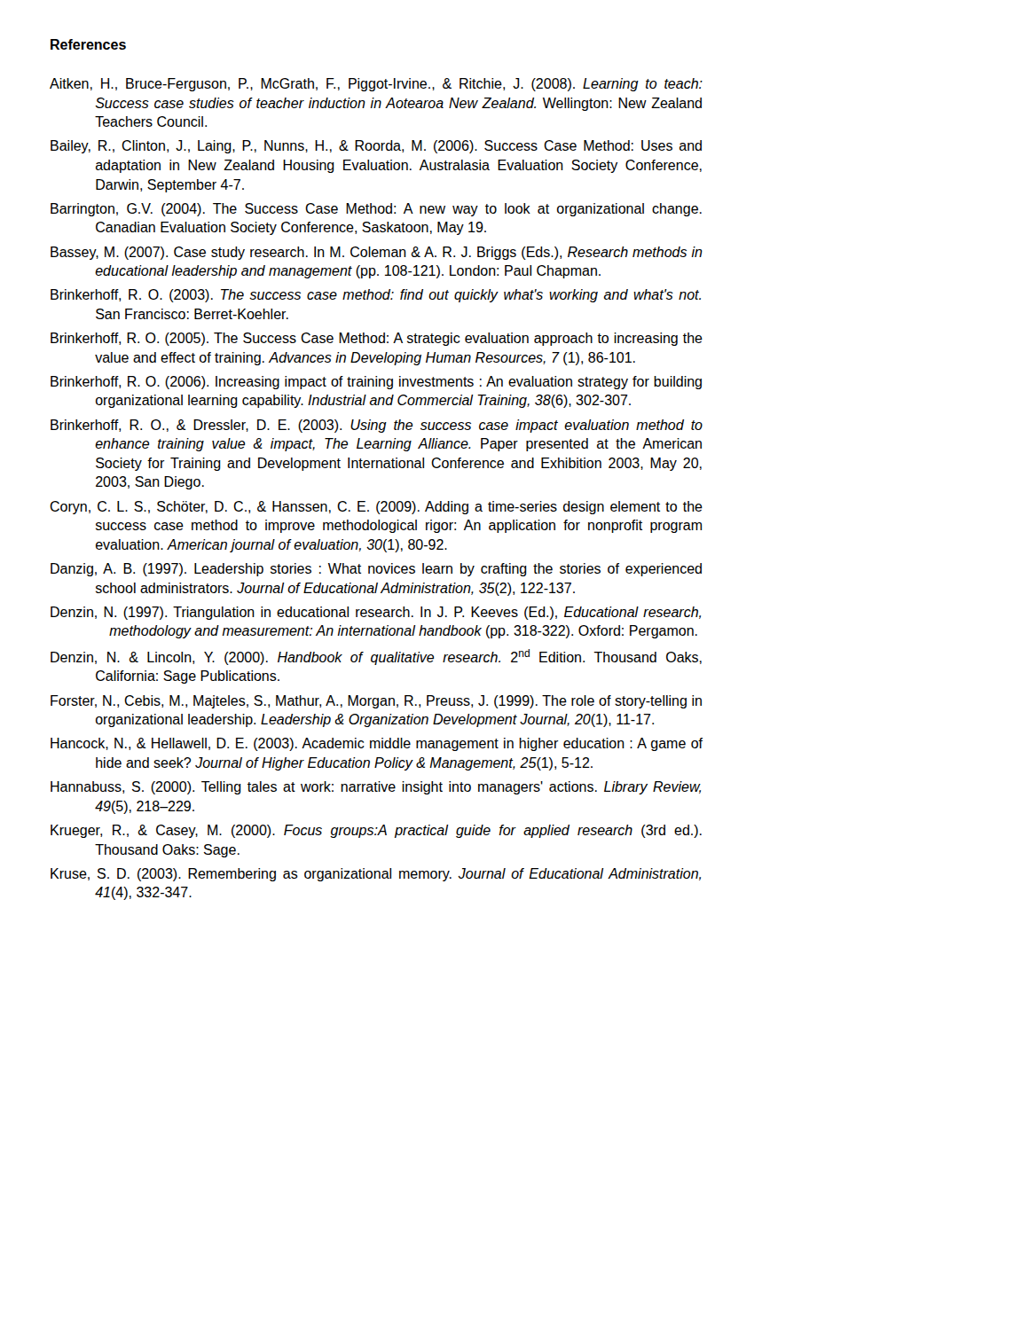References
Aitken, H., Bruce-Ferguson, P., McGrath, F., Piggot-Irvine., & Ritchie, J. (2008). Learning to teach: Success case studies of teacher induction in Aotearoa New Zealand. Wellington: New Zealand Teachers Council.
Bailey, R., Clinton, J., Laing, P., Nunns, H., & Roorda, M. (2006). Success Case Method: Uses and adaptation in New Zealand Housing Evaluation. Australasia Evaluation Society Conference, Darwin, September 4-7.
Barrington, G.V. (2004). The Success Case Method: A new way to look at organizational change. Canadian Evaluation Society Conference, Saskatoon, May 19.
Bassey, M. (2007). Case study research. In M. Coleman & A. R. J. Briggs (Eds.), Research methods in educational leadership and management (pp. 108-121). London: Paul Chapman.
Brinkerhoff, R. O. (2003). The success case method: find out quickly what's working and what's not. San Francisco: Berret-Koehler.
Brinkerhoff, R. O. (2005). The Success Case Method: A strategic evaluation approach to increasing the value and effect of training. Advances in Developing Human Resources, 7 (1), 86-101.
Brinkerhoff, R. O. (2006). Increasing impact of training investments : An evaluation strategy for building organizational learning capability. Industrial and Commercial Training, 38(6), 302-307.
Brinkerhoff, R. O., & Dressler, D. E. (2003). Using the success case impact evaluation method to enhance training value & impact, The Learning Alliance. Paper presented at the American Society for Training and Development International Conference and Exhibition 2003, May 20, 2003, San Diego.
Coryn, C. L. S., Schöter, D. C., & Hanssen, C. E. (2009). Adding a time-series design element to the success case method to improve methodological rigor: An application for nonprofit program evaluation. American journal of evaluation, 30(1), 80-92.
Danzig, A. B. (1997). Leadership stories : What novices learn by crafting the stories of experienced school administrators. Journal of Educational Administration, 35(2), 122-137.
Denzin, N. (1997). Triangulation in educational research. In J. P. Keeves (Ed.), Educational research, methodology and measurement: An international handbook (pp. 318-322). Oxford: Pergamon.
Denzin, N. & Lincoln, Y. (2000). Handbook of qualitative research. 2nd Edition. Thousand Oaks, California: Sage Publications.
Forster, N., Cebis, M., Majteles, S., Mathur, A., Morgan, R., Preuss, J. (1999). The role of story-telling in organizational leadership. Leadership & Organization Development Journal, 20(1), 11-17.
Hancock, N., & Hellawell, D. E. (2003). Academic middle management in higher education : A game of hide and seek? Journal of Higher Education Policy & Management, 25(1), 5-12.
Hannabuss, S. (2000). Telling tales at work: narrative insight into managers' actions. Library Review, 49(5), 218–229.
Krueger, R., & Casey, M. (2000). Focus groups:A practical guide for applied research (3rd ed.). Thousand Oaks: Sage.
Kruse, S. D. (2003). Remembering as organizational memory. Journal of Educational Administration, 41(4), 332-347.